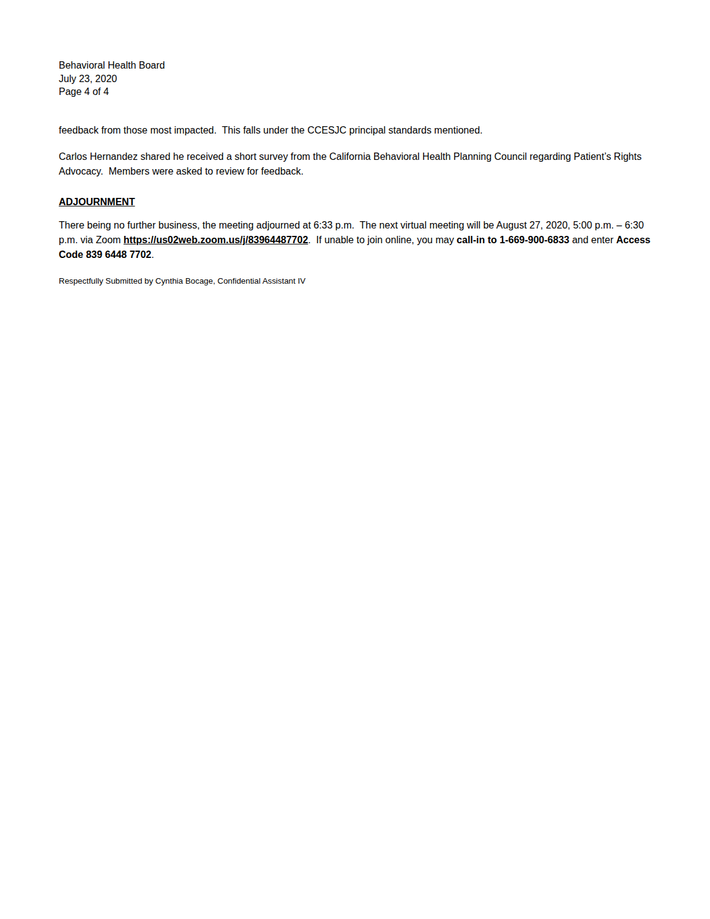Behavioral Health Board
July 23, 2020
Page 4 of 4
feedback from those most impacted. This falls under the CCESJC principal standards mentioned.
Carlos Hernandez shared he received a short survey from the California Behavioral Health Planning Council regarding Patient’s Rights Advocacy. Members were asked to review for feedback.
ADJOURNMENT
There being no further business, the meeting adjourned at 6:33 p.m. The next virtual meeting will be August 27, 2020, 5:00 p.m. – 6:30 p.m. via Zoom https://us02web.zoom.us/j/83964487702. If unable to join online, you may call-in to 1-669-900-6833 and enter Access Code 839 6448 7702.
Respectfully Submitted by Cynthia Bocage, Confidential Assistant IV